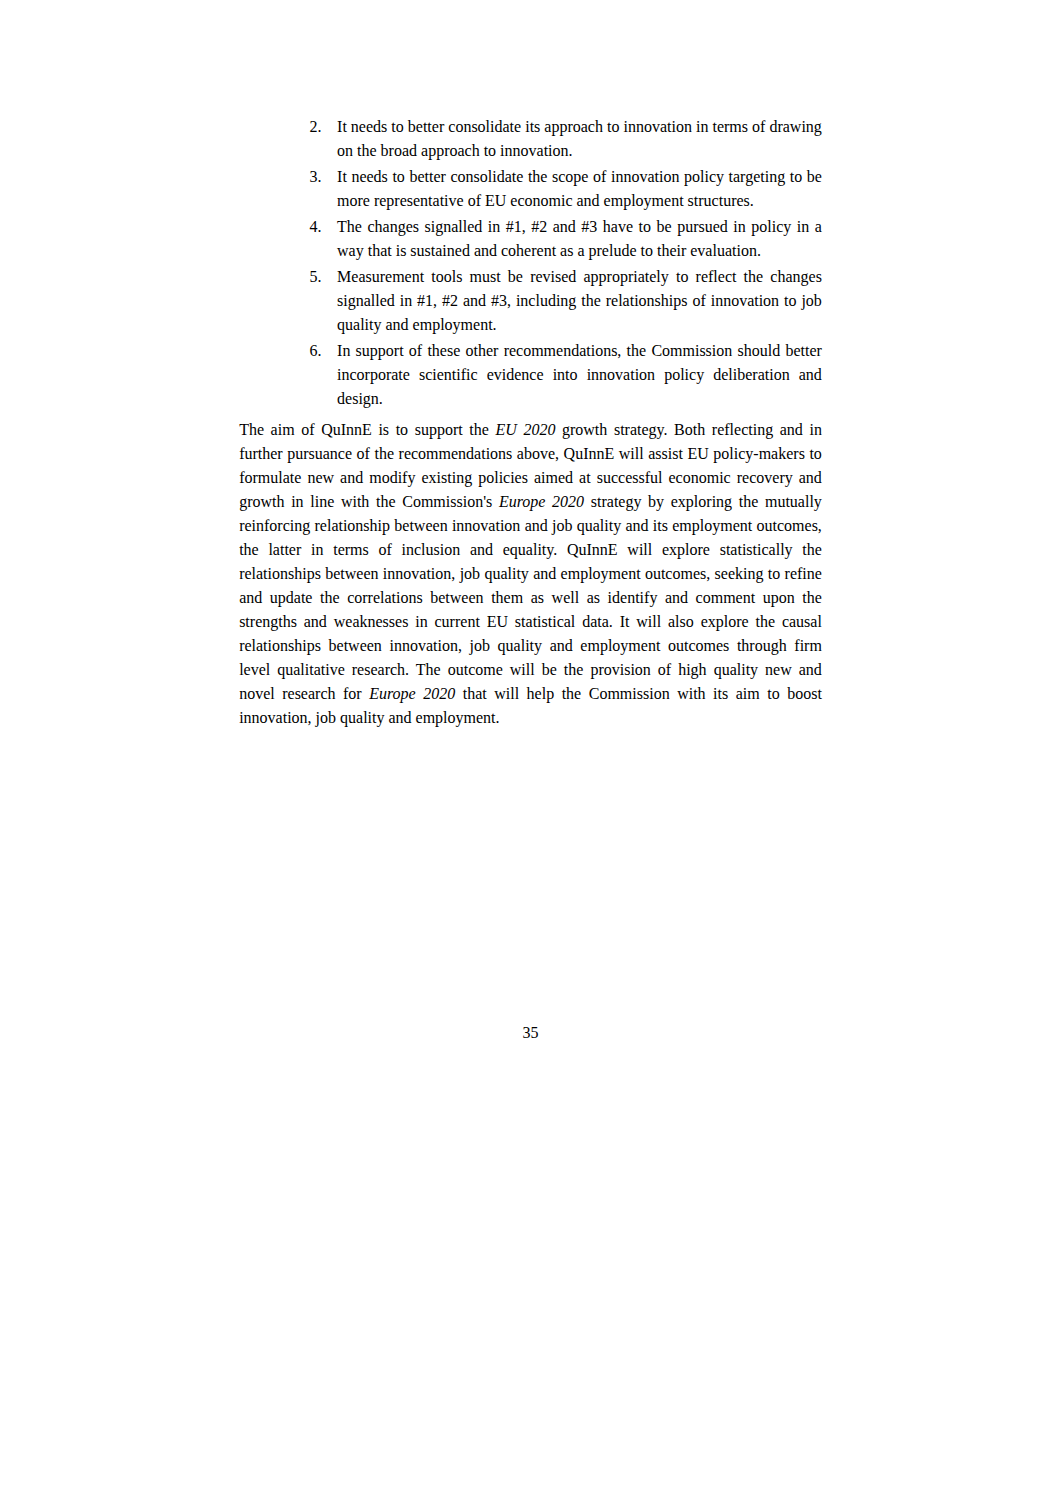It needs to better consolidate its approach to innovation in terms of drawing on the broad approach to innovation.
It needs to better consolidate the scope of innovation policy targeting to be more representative of EU economic and employment structures.
The changes signalled in #1, #2 and #3 have to be pursued in policy in a way that is sustained and coherent as a prelude to their evaluation.
Measurement tools must be revised appropriately to reflect the changes signalled in #1, #2 and #3, including the relationships of innovation to job quality and employment.
In support of these other recommendations, the Commission should better incorporate scientific evidence into innovation policy deliberation and design.
The aim of QuInnE is to support the EU 2020 growth strategy. Both reflecting and in further pursuance of the recommendations above, QuInnE will assist EU policy-makers to formulate new and modify existing policies aimed at successful economic recovery and growth in line with the Commission's Europe 2020 strategy by exploring the mutually reinforcing relationship between innovation and job quality and its employment outcomes, the latter in terms of inclusion and equality. QuInnE will explore statistically the relationships between innovation, job quality and employment outcomes, seeking to refine and update the correlations between them as well as identify and comment upon the strengths and weaknesses in current EU statistical data. It will also explore the causal relationships between innovation, job quality and employment outcomes through firm level qualitative research. The outcome will be the provision of high quality new and novel research for Europe 2020 that will help the Commission with its aim to boost innovation, job quality and employment.
35